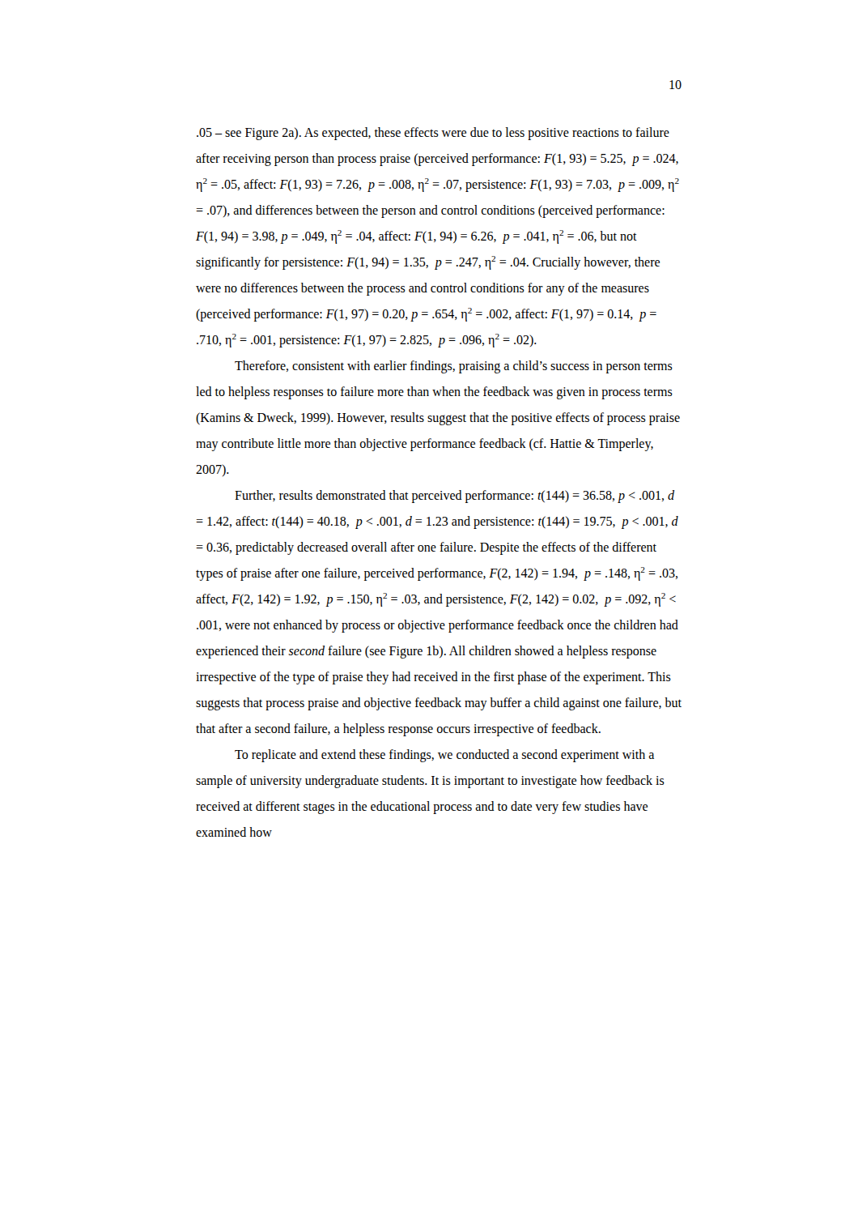10
.05 – see Figure 2a). As expected, these effects were due to less positive reactions to failure after receiving person than process praise (perceived performance: F(1, 93) = 5.25, p = .024, η2 = .05, affect: F(1, 93) = 7.26, p = .008, η2 = .07, persistence: F(1, 93) = 7.03, p = .009, η2 = .07), and differences between the person and control conditions (perceived performance: F(1, 94) = 3.98, p = .049, η2 = .04, affect: F(1, 94) = 6.26, p = .041, η2 = .06, but not significantly for persistence: F(1, 94) = 1.35, p = .247, η2 = .04. Crucially however, there were no differences between the process and control conditions for any of the measures (perceived performance: F(1, 97) = 0.20, p = .654, η2 = .002, affect: F(1, 97) = 0.14, p = .710, η2 = .001, persistence: F(1, 97) = 2.825, p = .096, η2 = .02).
Therefore, consistent with earlier findings, praising a child’s success in person terms led to helpless responses to failure more than when the feedback was given in process terms (Kamins & Dweck, 1999). However, results suggest that the positive effects of process praise may contribute little more than objective performance feedback (cf. Hattie & Timperley, 2007).
Further, results demonstrated that perceived performance: t(144) = 36.58, p < .001, d = 1.42, affect: t(144) = 40.18, p < .001, d = 1.23 and persistence: t(144) = 19.75, p < .001, d = 0.36, predictably decreased overall after one failure. Despite the effects of the different types of praise after one failure, perceived performance, F(2, 142) = 1.94, p = .148, η2 = .03, affect, F(2, 142) = 1.92, p = .150, η2 = .03, and persistence, F(2, 142) = 0.02, p = .092, η2 < .001, were not enhanced by process or objective performance feedback once the children had experienced their second failure (see Figure 1b). All children showed a helpless response irrespective of the type of praise they had received in the first phase of the experiment. This suggests that process praise and objective feedback may buffer a child against one failure, but that after a second failure, a helpless response occurs irrespective of feedback.
To replicate and extend these findings, we conducted a second experiment with a sample of university undergraduate students. It is important to investigate how feedback is received at different stages in the educational process and to date very few studies have examined how